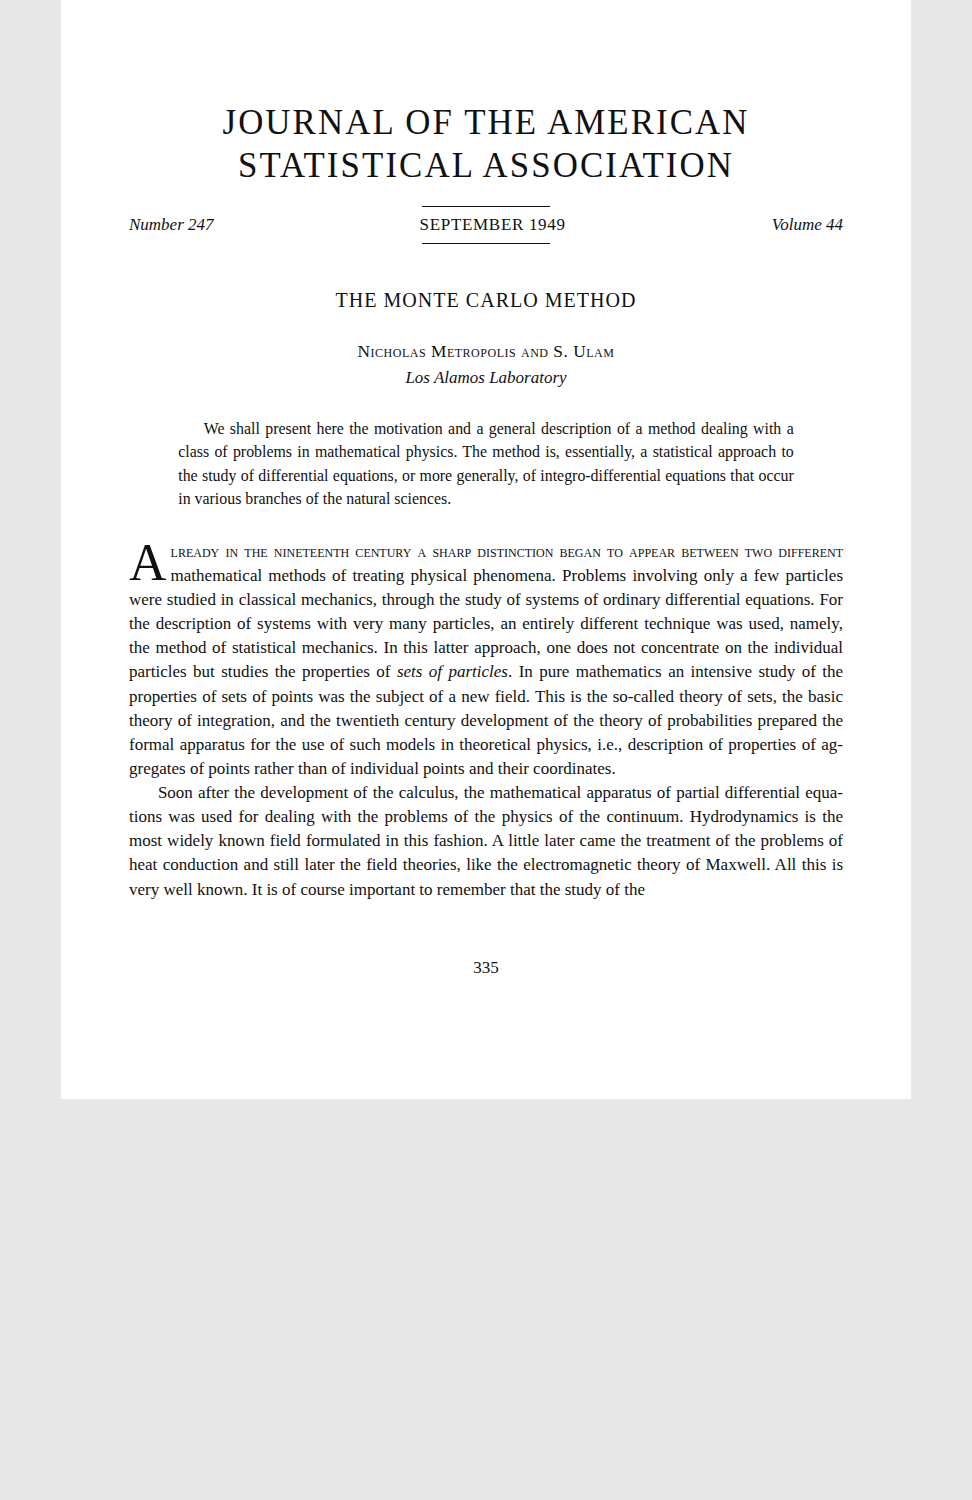JOURNAL OF THE AMERICAN
STATISTICAL ASSOCIATION
Number 247 SEPTEMBER 1949 Volume 44
THE MONTE CARLO METHOD
Nicholas Metropolis and S. Ulam
Los Alamos Laboratory
We shall present here the motivation and a general description of a method dealing with a class of problems in mathematical physics. The method is, essentially, a statistical approach to the study of differential equations, or more generally, of integro-differential equations that occur in various branches of the natural sciences.
Already in the nineteenth century a sharp distinction began to appear between two different mathematical methods of treating physical phenomena. Problems involving only a few particles were studied in classical mechanics, through the study of systems of ordinary differential equations. For the description of systems with very many particles, an entirely different technique was used, namely, the method of statistical mechanics. In this latter approach, one does not concentrate on the individual particles but studies the properties of sets of particles. In pure mathematics an intensive study of the properties of sets of points was the subject of a new field. This is the so-called theory of sets, the basic theory of integration, and the twentieth century development of the theory of probabilities prepared the formal apparatus for the use of such models in theoretical physics, i.e., description of properties of aggregates of points rather than of individual points and their coordinates.
Soon after the development of the calculus, the mathematical apparatus of partial differential equations was used for dealing with the problems of the physics of the continuum. Hydrodynamics is the most widely known field formulated in this fashion. A little later came the treatment of the problems of heat conduction and still later the field theories, like the electromagnetic theory of Maxwell. All this is very well known. It is of course important to remember that the study of the
335